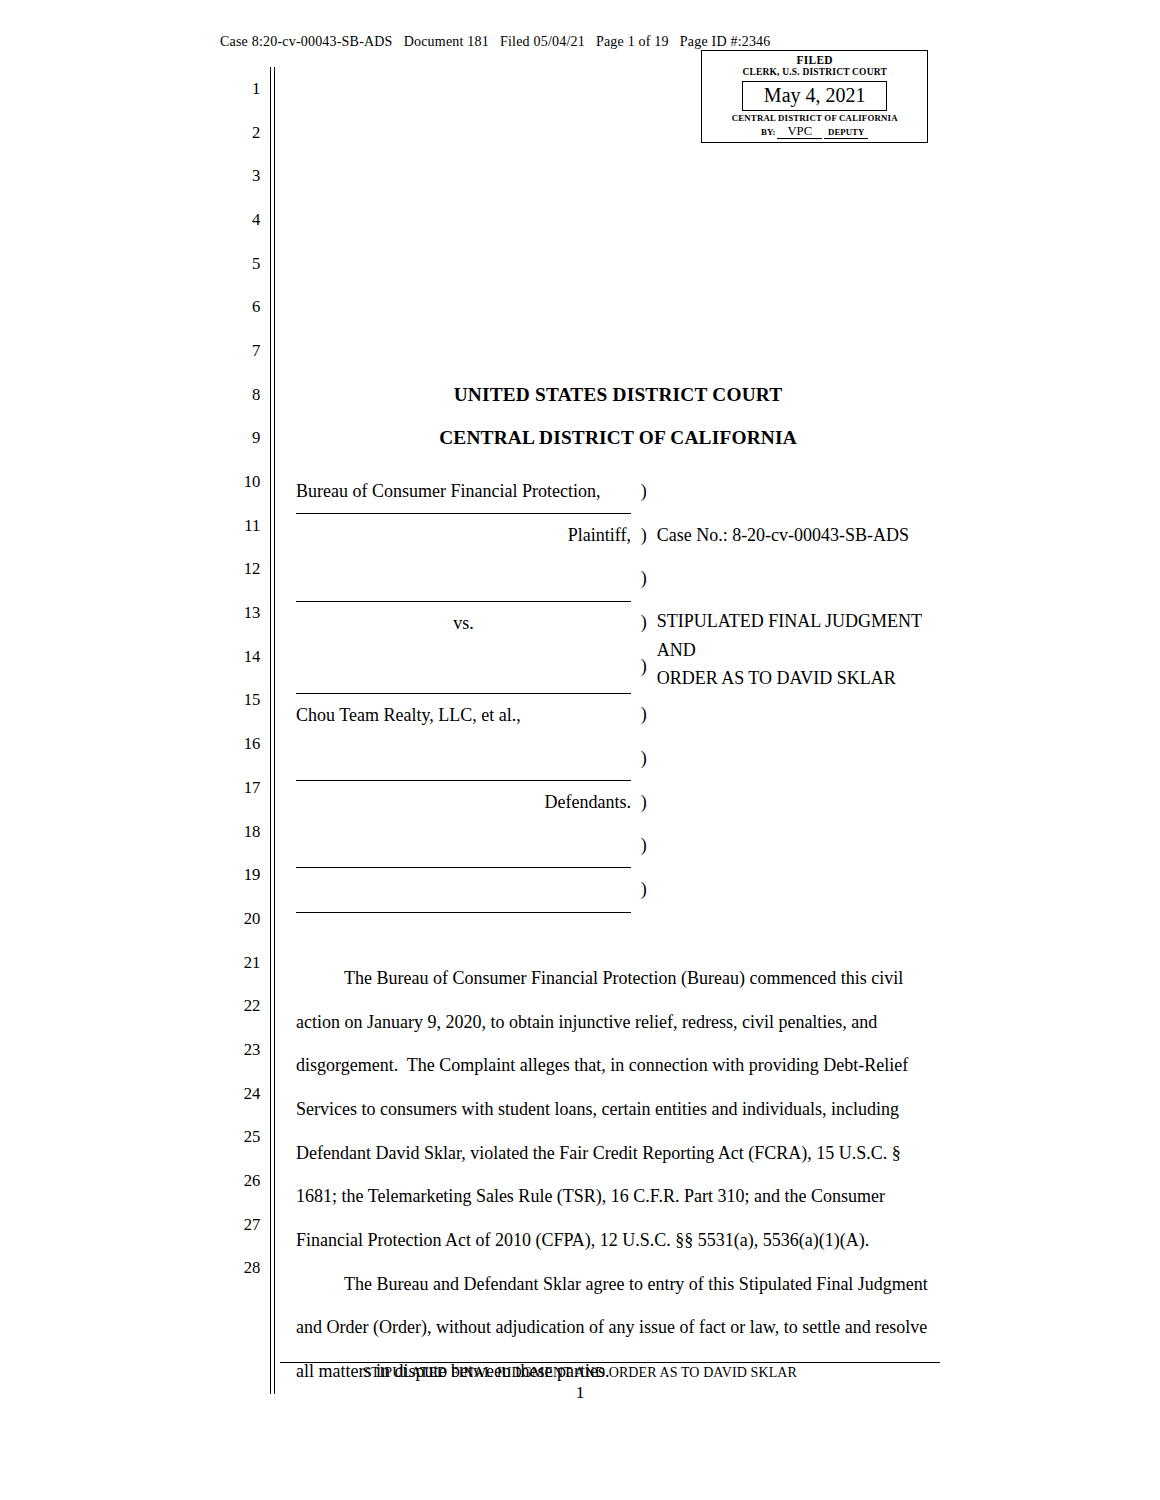Case 8:20-cv-00043-SB-ADS Document 181 Filed 05/04/21 Page 1 of 19 Page ID #:2346
FILED
CLERK, U.S. DISTRICT COURT
May 4, 2021
CENTRAL DISTRICT OF CALIFORNIA
BY: VPC DEPUTY
1
2
3
4
5
6
7
8
9
10
11
12
13
14
15
16
17
18
19
20
21
22
23
24
25
26
27
28
UNITED STATES DISTRICT COURT
CENTRAL DISTRICT OF CALIFORNIA
| Bureau of Consumer Financial Protection, | ) | |
| Plaintiff, | ) ) | Case No.: 8-20-cv-00043-SB-ADS |
| vs. | ) ) | STIPULATED FINAL JUDGMENT AND ORDER AS TO DAVID SKLAR |
| Chou Team Realty, LLC, et al., | ) ) | |
| Defendants. | ) ) | |
| | ) | |
The Bureau of Consumer Financial Protection (Bureau) commenced this civil action on January 9, 2020, to obtain injunctive relief, redress, civil penalties, and disgorgement. The Complaint alleges that, in connection with providing Debt-Relief Services to consumers with student loans, certain entities and individuals, including Defendant David Sklar, violated the Fair Credit Reporting Act (FCRA), 15 U.S.C. § 1681; the Telemarketing Sales Rule (TSR), 16 C.F.R. Part 310; and the Consumer Financial Protection Act of 2010 (CFPA), 12 U.S.C. §§ 5531(a), 5536(a)(1)(A).
The Bureau and Defendant Sklar agree to entry of this Stipulated Final Judgment and Order (Order), without adjudication of any issue of fact or law, to settle and resolve all matters in dispute between these parties.
STIPULATED FINAL JUDGMENT AND ORDER AS TO DAVID SKLAR
1